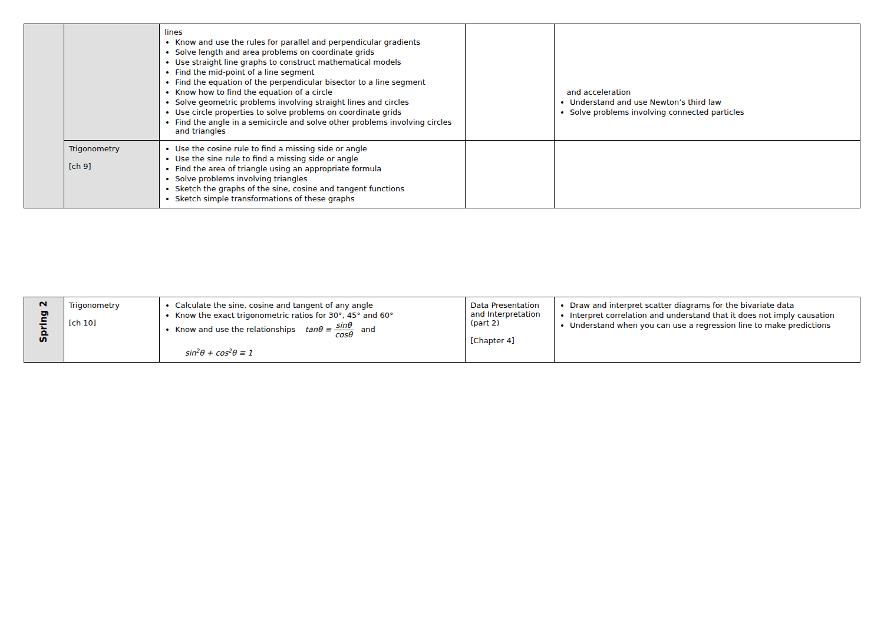| | | lines Know and use the rules for parallel and perpendicular gradients Solve length and area problems on coordinate grids Use straight line graphs to construct mathematical models Find the mid-point of a line segment Find the equation of the perpendicular bisector to a line segment Know how to find the equation of a circle Solve geometric problems involving straight lines and circles Use circle properties to solve problems on coordinate grids Find the angle in a semicircle and solve other problems involving circles and triangles | | and acceleration Understand and use Newton’s third law Solve problems involving connected particles |
| Trigonometry [ch 9] | Use the cosine rule to find a missing side or angle Use the sine rule to find a missing side or angle Find the area of triangle using an appropriate formula Solve problems involving triangles Sketch the graphs of the sine, cosine and tangent functions Sketch simple transformations of these graphs | | |
| Spring 2 | Trigonometry [ch 10] | Calculate the sine, cosine and tangent of any angle Know the exact trigonometric ratios for 30°, 45° and 60° Know and use the relationships tanθ ≡ sinθ cosθ and sin 2 θ + cos 2 θ ≡ 1 | Data Presentation and Interpretation (part 2) [Chapter 4] | Draw and interpret scatter diagrams for the bivariate data Interpret correlation and understand that it does not imply causation Understand when you can use a regression line to make predictions |